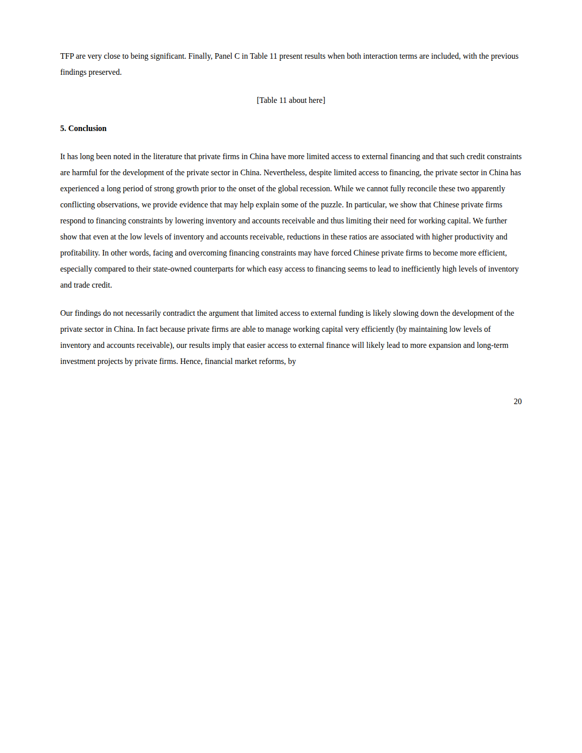TFP are very close to being significant. Finally, Panel C in Table 11 present results when both interaction terms are included, with the previous findings preserved.
[Table 11 about here]
5. Conclusion
It has long been noted in the literature that private firms in China have more limited access to external financing and that such credit constraints are harmful for the development of the private sector in China. Nevertheless, despite limited access to financing, the private sector in China has experienced a long period of strong growth prior to the onset of the global recession. While we cannot fully reconcile these two apparently conflicting observations, we provide evidence that may help explain some of the puzzle. In particular, we show that Chinese private firms respond to financing constraints by lowering inventory and accounts receivable and thus limiting their need for working capital. We further show that even at the low levels of inventory and accounts receivable, reductions in these ratios are associated with higher productivity and profitability. In other words, facing and overcoming financing constraints may have forced Chinese private firms to become more efficient, especially compared to their state-owned counterparts for which easy access to financing seems to lead to inefficiently high levels of inventory and trade credit.
Our findings do not necessarily contradict the argument that limited access to external funding is likely slowing down the development of the private sector in China. In fact because private firms are able to manage working capital very efficiently (by maintaining low levels of inventory and accounts receivable), our results imply that easier access to external finance will likely lead to more expansion and long-term investment projects by private firms. Hence, financial market reforms, by
20